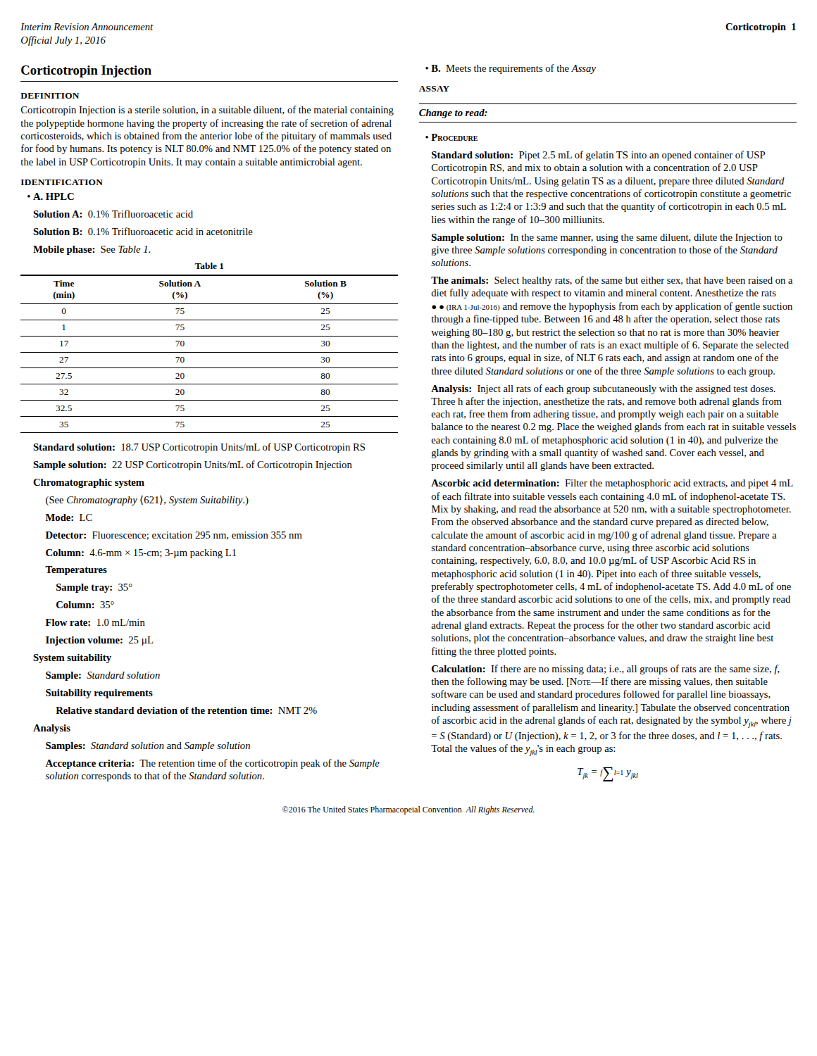Corticotropin 1
Interim Revision Announcement
Official July 1, 2016
Corticotropin Injection
Definition
Corticotropin Injection is a sterile solution, in a suitable diluent, of the material containing the polypeptide hormone having the property of increasing the rate of secretion of adrenal corticosteroids, which is obtained from the anterior lobe of the pituitary of mammals used for food by humans. Its potency is NLT 80.0% and NMT 125.0% of the potency stated on the label in USP Corticotropin Units. It may contain a suitable antimicrobial agent.
Identification
A. HPLC
Solution A: 0.1% Trifluoroacetic acid
Solution B: 0.1% Trifluoroacetic acid in acetonitrile
Mobile phase: See Table 1.
Table 1
| Time (min) | Solution A (%) | Solution B (%) |
| --- | --- | --- |
| 0 | 75 | 25 |
| 1 | 75 | 25 |
| 17 | 70 | 30 |
| 27 | 70 | 30 |
| 27.5 | 20 | 80 |
| 32 | 20 | 80 |
| 32.5 | 75 | 25 |
| 35 | 75 | 25 |
Standard solution: 18.7 USP Corticotropin Units/mL of USP Corticotropin RS
Sample solution: 22 USP Corticotropin Units/mL of Corticotropin Injection
Chromatographic system
(See Chromatography ⟨621⟩, System Suitability.)
Mode: LC
Detector: Fluorescence; excitation 295 nm, emission 355 nm
Column: 4.6-mm × 15-cm; 3-µm packing L1
Temperatures
Sample tray: 35°
Column: 35°
Flow rate: 1.0 mL/min
Injection volume: 25 µL
System suitability
Sample: Standard solution
Suitability requirements
Relative standard deviation of the retention time: NMT 2%
Analysis
Samples: Standard solution and Sample solution
Acceptance criteria: The retention time of the corticotropin peak of the Sample solution corresponds to that of the Standard solution.
B. Meets the requirements of the Assay
Assay
Change to read:
Procedure
Standard solution: Pipet 2.5 mL of gelatin TS into an opened container of USP Corticotropin RS, and mix to obtain a solution with a concentration of 2.0 USP Corticotropin Units/mL. Using gelatin TS as a diluent, prepare three diluted Standard solutions such that the respective concentrations of corticotropin constitute a geometric series such as 1:2:4 or 1:3:9 and such that the quantity of corticotropin in each 0.5 mL lies within the range of 10–300 milliunits.
Sample solution: In the same manner, using the same diluent, dilute the Injection to give three Sample solutions corresponding in concentration to those of the Standard solutions.
The animals: Select healthy rats, of the same but either sex, that have been raised on a diet fully adequate with respect to vitamin and mineral content. Anesthetize the rats ● ● (IRA 1-Jul-2016) and remove the hypophysis from each by application of gentle suction through a fine-tipped tube. Between 16 and 48 h after the operation, select those rats weighing 80–180 g, but restrict the selection so that no rat is more than 30% heavier than the lightest, and the number of rats is an exact multiple of 6. Separate the selected rats into 6 groups, equal in size, of NLT 6 rats each, and assign at random one of the three diluted Standard solutions or one of the three Sample solutions to each group.
Analysis: Inject all rats of each group subcutaneously with the assigned test doses. Three h after the injection, anesthetize the rats, and remove both adrenal glands from each rat, free them from adhering tissue, and promptly weigh each pair on a suitable balance to the nearest 0.2 mg. Place the weighed glands from each rat in suitable vessels each containing 8.0 mL of metaphosphoric acid solution (1 in 40), and pulverize the glands by grinding with a small quantity of washed sand. Cover each vessel, and proceed similarly until all glands have been extracted.
Ascorbic acid determination: Filter the metaphosphoric acid extracts, and pipet 4 mL of each filtrate into suitable vessels each containing 4.0 mL of indophenol-acetate TS. Mix by shaking, and read the absorbance at 520 nm, with a suitable spectrophotometer. From the observed absorbance and the standard curve prepared as directed below, calculate the amount of ascorbic acid in mg/100 g of adrenal gland tissue. Prepare a standard concentration–absorbance curve, using three ascorbic acid solutions containing, respectively, 6.0, 8.0, and 10.0 µg/mL of USP Ascorbic Acid RS in metaphosphoric acid solution (1 in 40). Pipet into each of three suitable vessels, preferably spectrophotometer cells, 4 mL of indophenol-acetate TS. Add 4.0 mL of one of the three standard ascorbic acid solutions to one of the cells, mix, and promptly read the absorbance from the same instrument and under the same conditions as for the adrenal gland extracts. Repeat the process for the other two standard ascorbic acid solutions, plot the concentration–absorbance values, and draw the straight line best fitting the three plotted points.
Calculation: If there are no missing data; i.e., all groups of rats are the same size, f, then the following may be used. [Note—If there are missing values, then suitable software can be used and standard procedures followed for parallel line bioassays, including assessment of parallelism and linearity.] Tabulate the observed concentration of ascorbic acid in the adrenal glands of each rat, designated by the symbol yjkl, where j = S (Standard) or U (Injection), k = 1, 2, or 3 for the three doses, and l = 1, . . ., f rats. Total the values of the yjkl's in each group as:
Tjk = f∑l=1 yjkl
©2016 The United States Pharmacopeial Convention All Rights Reserved.